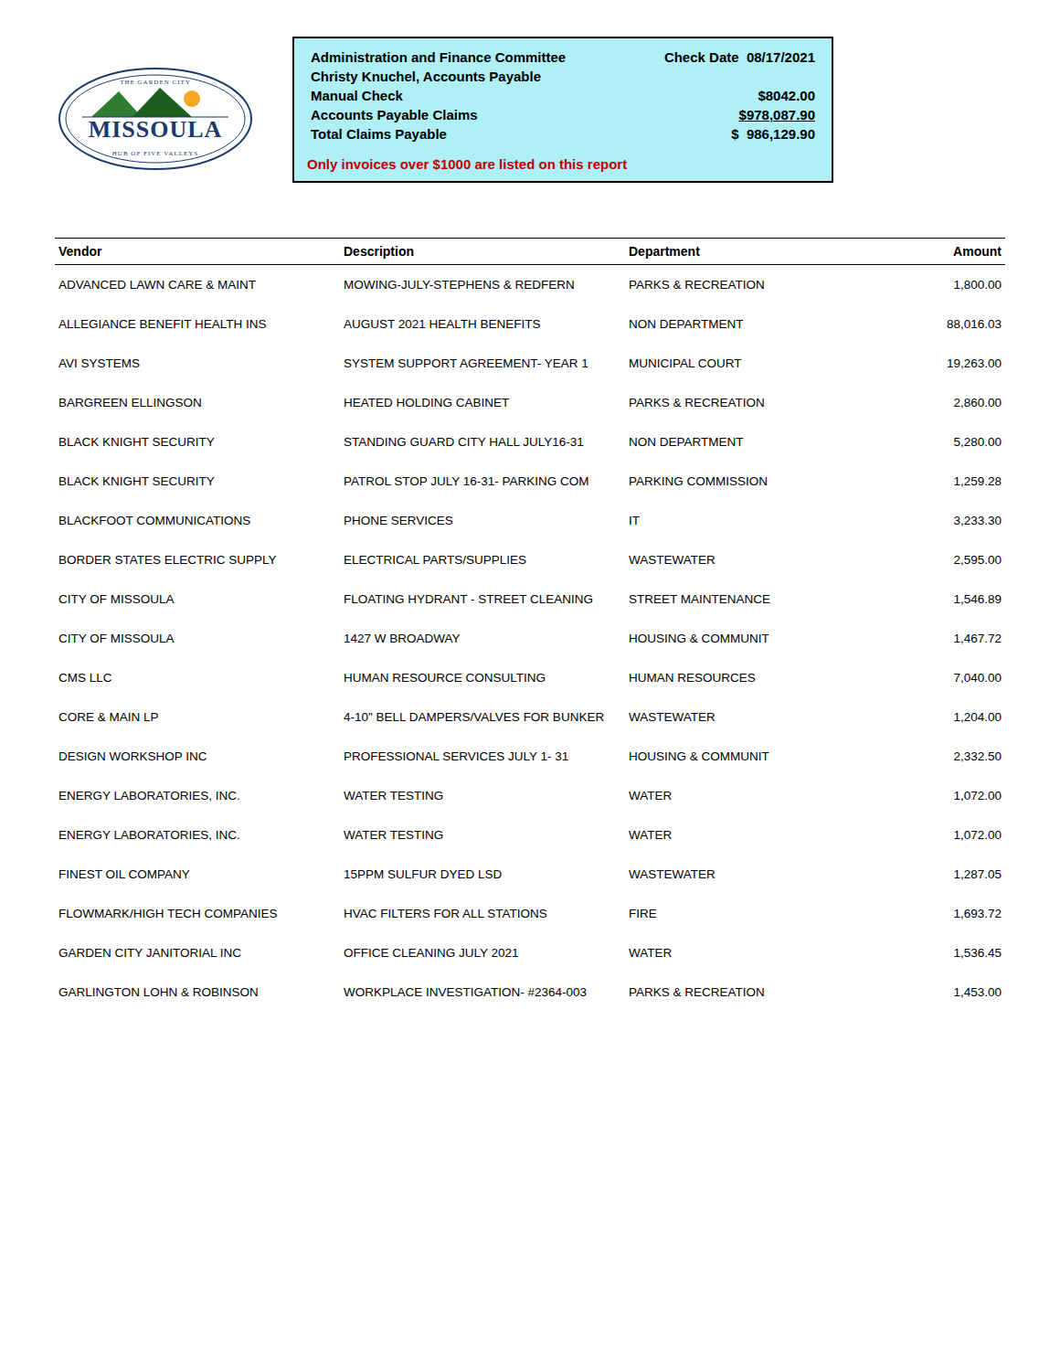MISSOULA THE GARDEN CITY HUB OF FIVE VALLEYS
| Administration and Finance Committee | Check Date 08/17/2021 |
| Christy Knuchel, Accounts Payable | |
| Manual Check | $8042.00 |
| Accounts Payable Claims | $978,087.90 |
| Total Claims Payable | $ 986,129.90 |
Only invoices over $1000 are listed on this report
| Vendor | Description | Department | Amount |
| --- | --- | --- | --- |
| ADVANCED LAWN CARE & MAINT | MOWING-JULY-STEPHENS & REDFERN | PARKS & RECREATION | 1,800.00 |
| ALLEGIANCE BENEFIT HEALTH INS | AUGUST 2021 HEALTH BENEFITS | NON DEPARTMENT | 88,016.03 |
| AVI SYSTEMS | SYSTEM SUPPORT AGREEMENT- YEAR 1 | MUNICIPAL COURT | 19,263.00 |
| BARGREEN ELLINGSON | HEATED HOLDING CABINET | PARKS & RECREATION | 2,860.00 |
| BLACK KNIGHT SECURITY | STANDING GUARD CITY HALL JULY16-31 | NON DEPARTMENT | 5,280.00 |
| BLACK KNIGHT SECURITY | PATROL STOP JULY 16-31- PARKING COM | PARKING COMMISSION | 1,259.28 |
| BLACKFOOT COMMUNICATIONS | PHONE SERVICES | IT | 3,233.30 |
| BORDER STATES ELECTRIC SUPPLY | ELECTRICAL PARTS/SUPPLIES | WASTEWATER | 2,595.00 |
| CITY OF MISSOULA | FLOATING HYDRANT - STREET CLEANING | STREET MAINTENANCE | 1,546.89 |
| CITY OF MISSOULA | 1427 W BROADWAY | HOUSING & COMMUNIT | 1,467.72 |
| CMS LLC | HUMAN RESOURCE CONSULTING | HUMAN RESOURCES | 7,040.00 |
| CORE & MAIN LP | 4-10" BELL DAMPERS/VALVES FOR BUNKER | WASTEWATER | 1,204.00 |
| DESIGN WORKSHOP INC | PROFESSIONAL SERVICES JULY 1- 31 | HOUSING & COMMUNIT | 2,332.50 |
| ENERGY LABORATORIES, INC. | WATER TESTING | WATER | 1,072.00 |
| ENERGY LABORATORIES, INC. | WATER TESTING | WATER | 1,072.00 |
| FINEST OIL COMPANY | 15PPM SULFUR DYED LSD | WASTEWATER | 1,287.05 |
| FLOWMARK/HIGH TECH COMPANIES | HVAC FILTERS FOR ALL STATIONS | FIRE | 1,693.72 |
| GARDEN CITY JANITORIAL INC | OFFICE CLEANING JULY 2021 | WATER | 1,536.45 |
| GARLINGTON LOHN & ROBINSON | WORKPLACE INVESTIGATION- #2364-003 | PARKS & RECREATION | 1,453.00 |